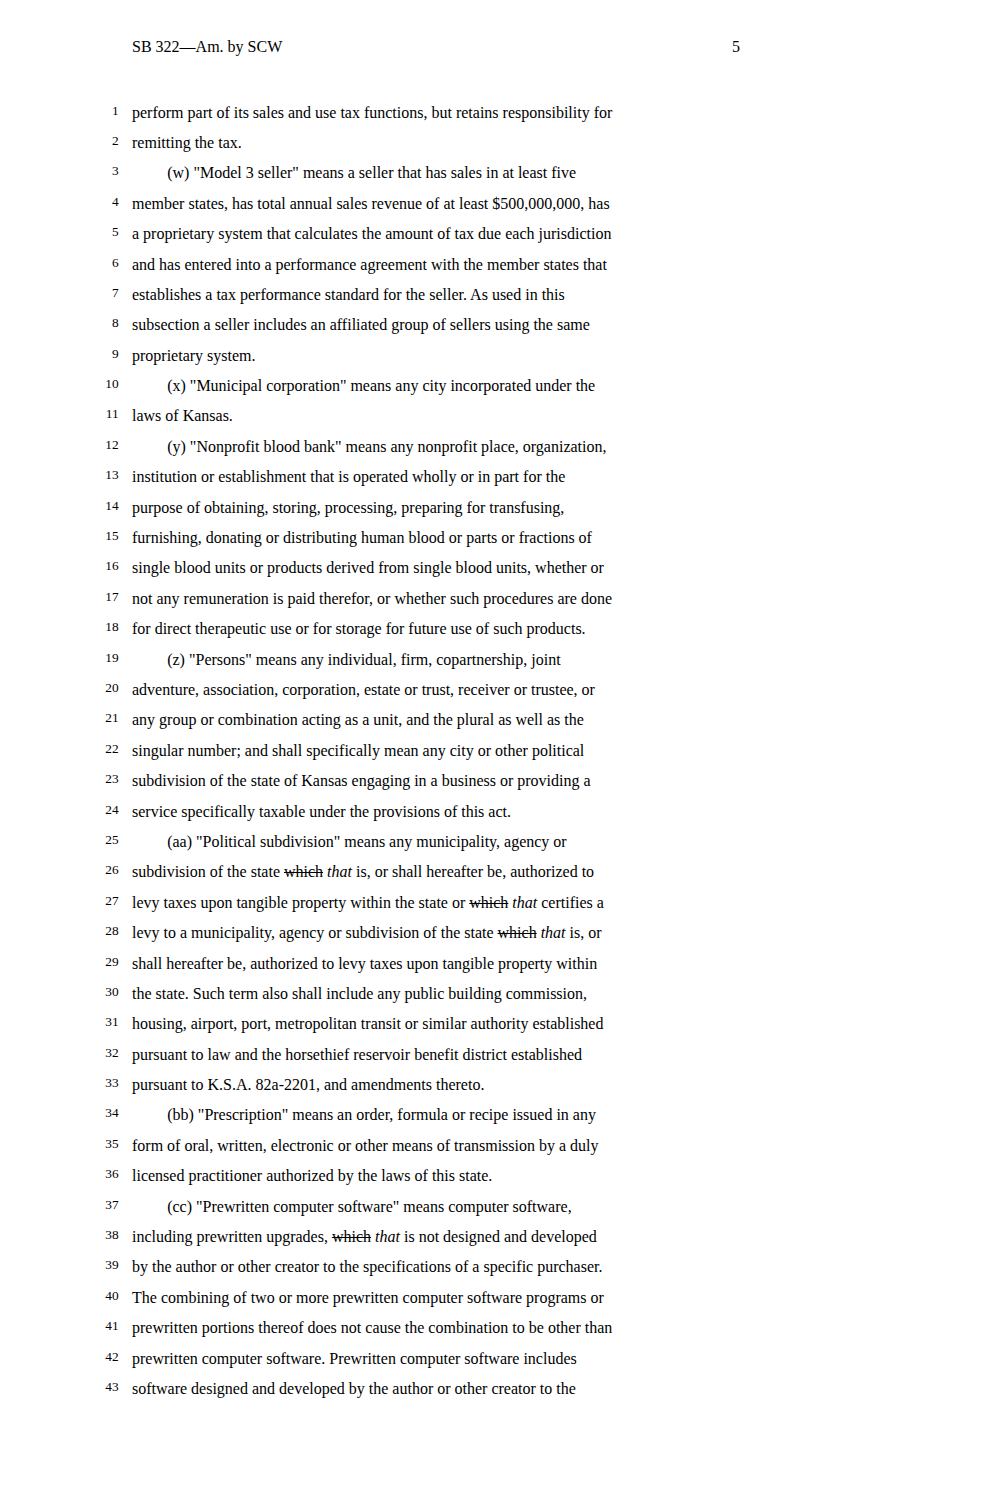SB 322—Am. by SCW 5
perform part of its sales and use tax functions, but retains responsibility for
remitting the tax.
(w) "Model 3 seller" means a seller that has sales in at least five
member states, has total annual sales revenue of at least $500,000,000, has
a proprietary system that calculates the amount of tax due each jurisdiction
and has entered into a performance agreement with the member states that
establishes a tax performance standard for the seller. As used in this
subsection a seller includes an affiliated group of sellers using the same
proprietary system.
(x) "Municipal corporation" means any city incorporated under the
laws of Kansas.
(y) "Nonprofit blood bank" means any nonprofit place, organization,
institution or establishment that is operated wholly or in part for the
purpose of obtaining, storing, processing, preparing for transfusing,
furnishing, donating or distributing human blood or parts or fractions of
single blood units or products derived from single blood units, whether or
not any remuneration is paid therefor, or whether such procedures are done
for direct therapeutic use or for storage for future use of such products.
(z) "Persons" means any individual, firm, copartnership, joint
adventure, association, corporation, estate or trust, receiver or trustee, or
any group or combination acting as a unit, and the plural as well as the
singular number; and shall specifically mean any city or other political
subdivision of the state of Kansas engaging in a business or providing a
service specifically taxable under the provisions of this act.
(aa) "Political subdivision" means any municipality, agency or
subdivision of the state which that is, or shall hereafter be, authorized to
levy taxes upon tangible property within the state or which that certifies a
levy to a municipality, agency or subdivision of the state which that is, or
shall hereafter be, authorized to levy taxes upon tangible property within
the state. Such term also shall include any public building commission,
housing, airport, port, metropolitan transit or similar authority established
pursuant to law and the horsethief reservoir benefit district established
pursuant to K.S.A. 82a-2201, and amendments thereto.
(bb) "Prescription" means an order, formula or recipe issued in any
form of oral, written, electronic or other means of transmission by a duly
licensed practitioner authorized by the laws of this state.
(cc) "Prewritten computer software" means computer software,
including prewritten upgrades, which that is not designed and developed
by the author or other creator to the specifications of a specific purchaser.
The combining of two or more prewritten computer software programs or
prewritten portions thereof does not cause the combination to be other than
prewritten computer software. Prewritten computer software includes
software designed and developed by the author or other creator to the